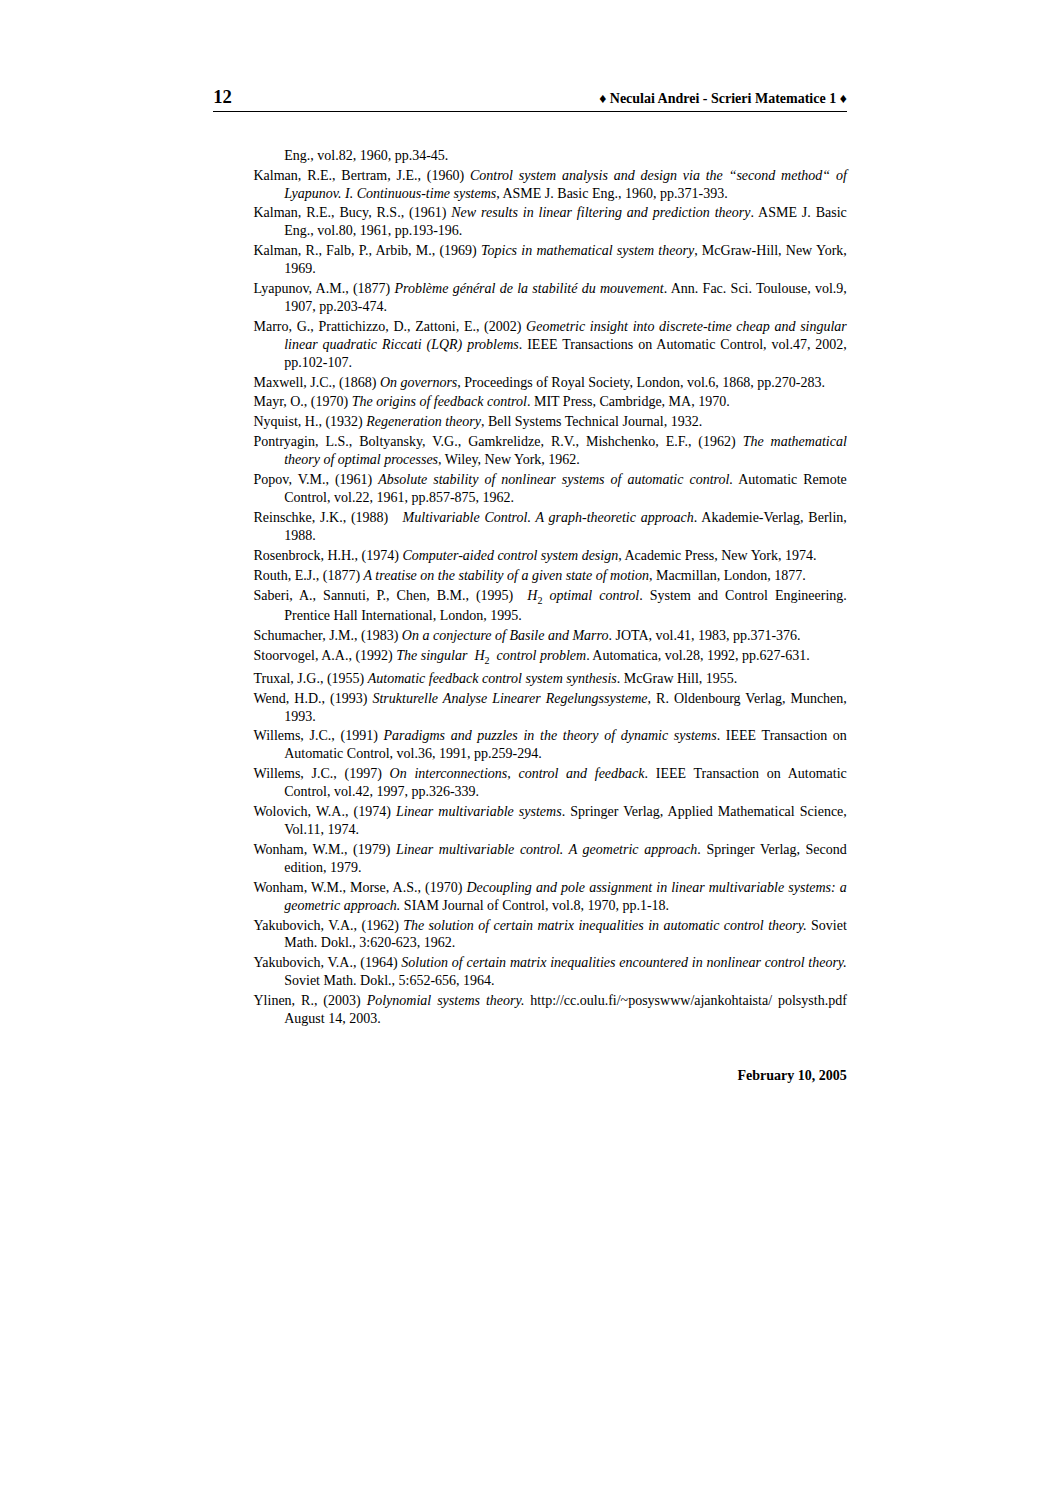12 ♦ Neculai Andrei - Scrieri Matematice 1 ♦
Eng., vol.82, 1960, pp.34-45.
Kalman, R.E., Bertram, J.E., (1960) Control system analysis and design via the “second method“ of Lyapunov. I. Continuous-time systems, ASME J. Basic Eng., 1960, pp.371-393.
Kalman, R.E., Bucy, R.S., (1961) New results in linear filtering and prediction theory. ASME J. Basic Eng., vol.80, 1961, pp.193-196.
Kalman, R., Falb, P., Arbib, M., (1969) Topics in mathematical system theory, McGraw-Hill, New York, 1969.
Lyapunov, A.M., (1877) Problème général de la stabilité du mouvement. Ann. Fac. Sci. Toulouse, vol.9, 1907, pp.203-474.
Marro, G., Prattichizzo, D., Zattoni, E., (2002) Geometric insight into discrete-time cheap and singular linear quadratic Riccati (LQR) problems. IEEE Transactions on Automatic Control, vol.47, 2002, pp.102-107.
Maxwell, J.C., (1868) On governors, Proceedings of Royal Society, London, vol.6, 1868, pp.270-283.
Mayr, O., (1970) The origins of feedback control. MIT Press, Cambridge, MA, 1970.
Nyquist, H., (1932) Regeneration theory, Bell Systems Technical Journal, 1932.
Pontryagin, L.S., Boltyansky, V.G., Gamkrelidze, R.V., Mishchenko, E.F., (1962) The mathematical theory of optimal processes, Wiley, New York, 1962.
Popov, V.M., (1961) Absolute stability of nonlinear systems of automatic control. Automatic Remote Control, vol.22, 1961, pp.857-875, 1962.
Reinschke, J.K., (1988) Multivariable Control. A graph-theoretic approach. Akademie-Verlag, Berlin, 1988.
Rosenbrock, H.H., (1974) Computer-aided control system design, Academic Press, New York, 1974.
Routh, E.J., (1877) A treatise on the stability of a given state of motion, Macmillan, London, 1877.
Saberi, A., Sannuti, P., Chen, B.M., (1995) H2 optimal control. System and Control Engineering. Prentice Hall International, London, 1995.
Schumacher, J.M., (1983) On a conjecture of Basile and Marro. JOTA, vol.41, 1983, pp.371-376.
Stoorvogel, A.A., (1992) The singular H2 control problem. Automatica, vol.28, 1992, pp.627-631.
Truxal, J.G., (1955) Automatic feedback control system synthesis. McGraw Hill, 1955.
Wend, H.D., (1993) Strukturelle Analyse Linearer Regelungssysteme, R. Oldenbourg Verlag, Munchen, 1993.
Willems, J.C., (1991) Paradigms and puzzles in the theory of dynamic systems. IEEE Transaction on Automatic Control, vol.36, 1991, pp.259-294.
Willems, J.C., (1997) On interconnections, control and feedback. IEEE Transaction on Automatic Control, vol.42, 1997, pp.326-339.
Wolovich, W.A., (1974) Linear multivariable systems. Springer Verlag, Applied Mathematical Science, Vol.11, 1974.
Wonham, W.M., (1979) Linear multivariable control. A geometric approach. Springer Verlag, Second edition, 1979.
Wonham, W.M., Morse, A.S., (1970) Decoupling and pole assignment in linear multivariable systems: a geometric approach. SIAM Journal of Control, vol.8, 1970, pp.1-18.
Yakubovich, V.A., (1962) The solution of certain matrix inequalities in automatic control theory. Soviet Math. Dokl., 3:620-623, 1962.
Yakubovich, V.A., (1964) Solution of certain matrix inequalities encountered in nonlinear control theory. Soviet Math. Dokl., 5:652-656, 1964.
Ylinen, R., (2003) Polynomial systems theory. http://cc.oulu.fi/~posyswww/ajankohtaista/ polsysth.pdf August 14, 2003.
February 10, 2005